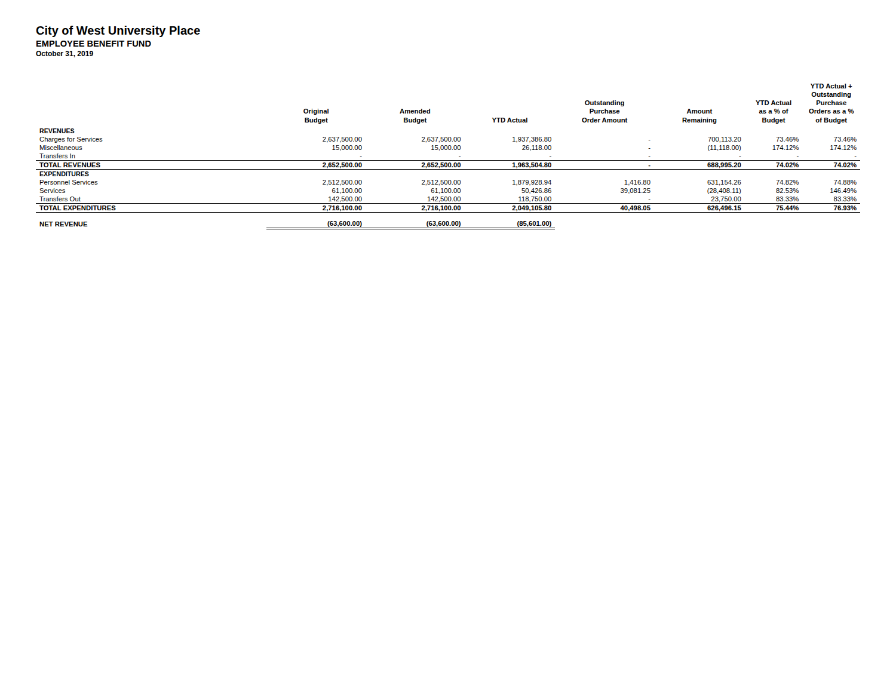City of West University Place
Employee Benefit Fund
October 31, 2019
| | Original Budget | Amended Budget | YTD Actual | Outstanding Purchase Order Amount | Amount Remaining | YTD Actual as a % of Budget | YTD Actual + Outstanding Purchase Orders as a % of Budget |
| --- | --- | --- | --- | --- | --- | --- | --- |
| REVENUES | |
| Charges for Services | 2,637,500.00 | 2,637,500.00 | 1,937,386.80 | - | 700,113.20 | 73.46% | 73.46% |
| Miscellaneous | 15,000.00 | 15,000.00 | 26,118.00 | - | (11,118.00) | 174.12% | 174.12% |
| Transfers In | - | - | - | - | - | - | - |
| TOTAL REVENUES | 2,652,500.00 | 2,652,500.00 | 1,963,504.80 | - | 688,995.20 | 74.02% | 74.02% |
| EXPENDITURES | |
| Personnel Services | 2,512,500.00 | 2,512,500.00 | 1,879,928.94 | 1,416.80 | 631,154.26 | 74.82% | 74.88% |
| Services | 61,100.00 | 61,100.00 | 50,426.86 | 39,081.25 | (28,408.11) | 82.53% | 146.49% |
| Transfers Out | 142,500.00 | 142,500.00 | 118,750.00 | - | 23,750.00 | 83.33% | 83.33% |
| TOTAL EXPENDITURES | 2,716,100.00 | 2,716,100.00 | 2,049,105.80 | 40,498.05 | 626,496.15 | 75.44% | 76.93% |
| NET REVENUE | (63,600.00) | (63,600.00) | (85,601.00) | | | | |